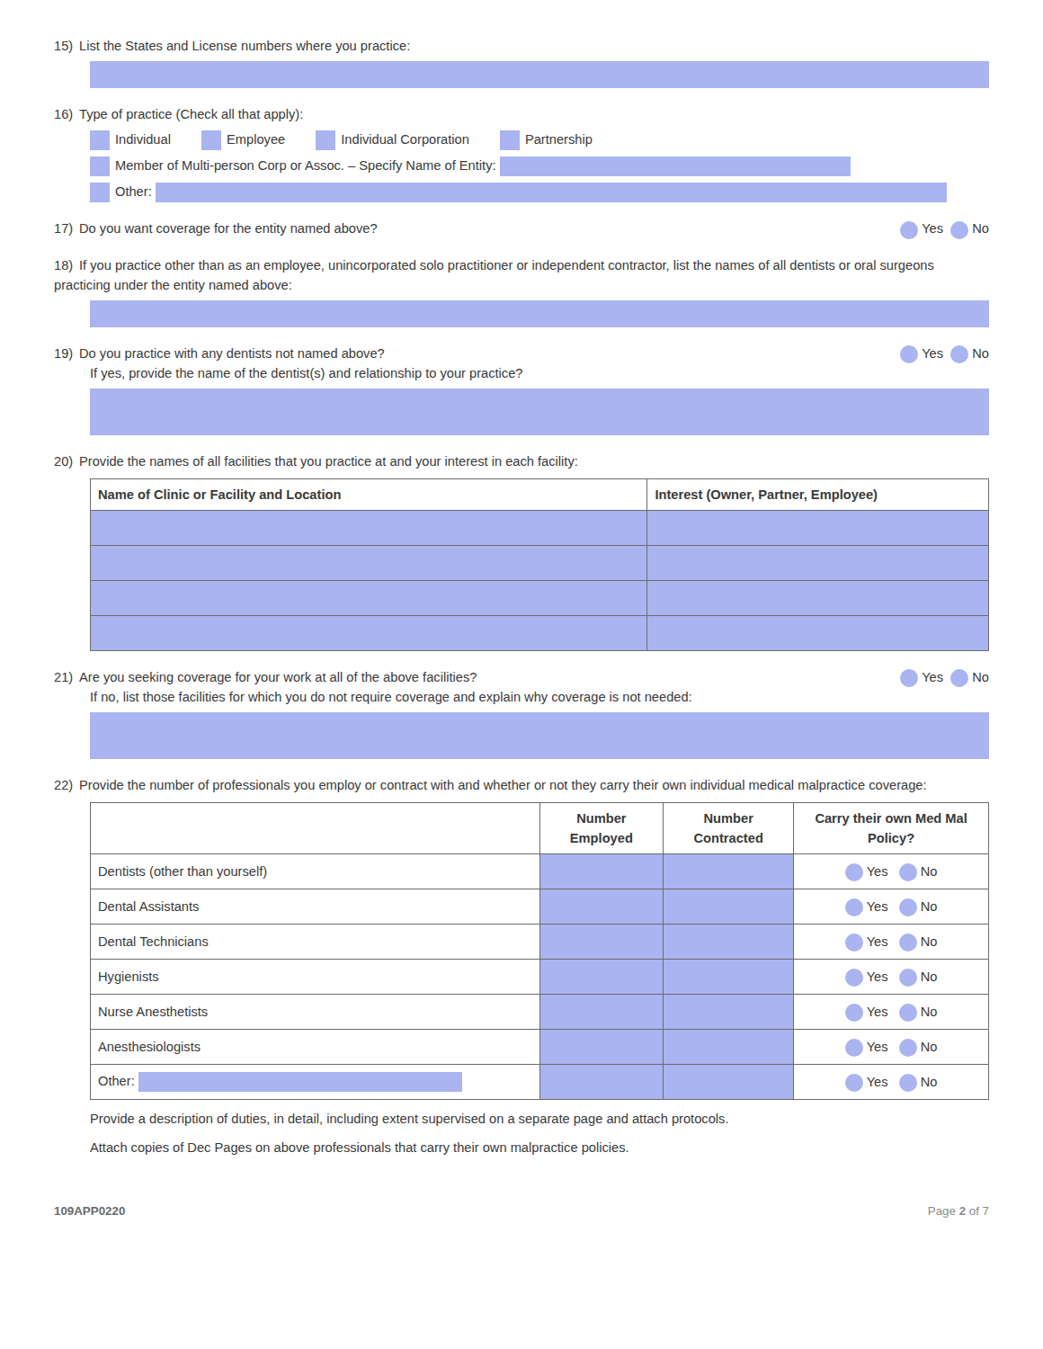15) List the States and License numbers where you practice:
16) Type of practice (Check all that apply):
Individual Employee Individual Corporation Partnership
Member of Multi-person Corp or Assoc. – Specify Name of Entity:
Other:
Yes No 17) Do you want coverage for the entity named above?
18) If you practice other than as an employee, unincorporated solo practitioner or independent contractor, list the names of all dentists or oral surgeons practicing under the entity named above:
Yes No 19) Do you practice with any dentists not named above?
If yes, provide the name of the dentist(s) and relationship to your practice?
20) Provide the names of all facilities that you practice at and your interest in each facility:
| Name of Clinic or Facility and Location | Interest (Owner, Partner, Employee) |
| --- | --- |
Yes No 21) Are you seeking coverage for your work at all of the above facilities?
If no, list those facilities for which you do not require coverage and explain why coverage is not needed:
22) Provide the number of professionals you employ or contract with and whether or not they carry their own individual medical malpractice coverage:
| | Number Employed | Number Contracted | Carry their own Med Mal Policy? |
| --- | --- | --- | --- |
| Dentists (other than yourself) | | | Yes No |
| Dental Assistants | | | Yes No |
| Dental Technicians | | | Yes No |
| Hygienists | | | Yes No |
| Nurse Anesthetists | | | Yes No |
| Anesthesiologists | | | Yes No |
| Other: | | | Yes No |
Provide a description of duties, in detail, including extent supervised on a separate page and attach protocols.
Attach copies of Dec Pages on above professionals that carry their own malpractice policies.
109APP0220 Page 2 of 7